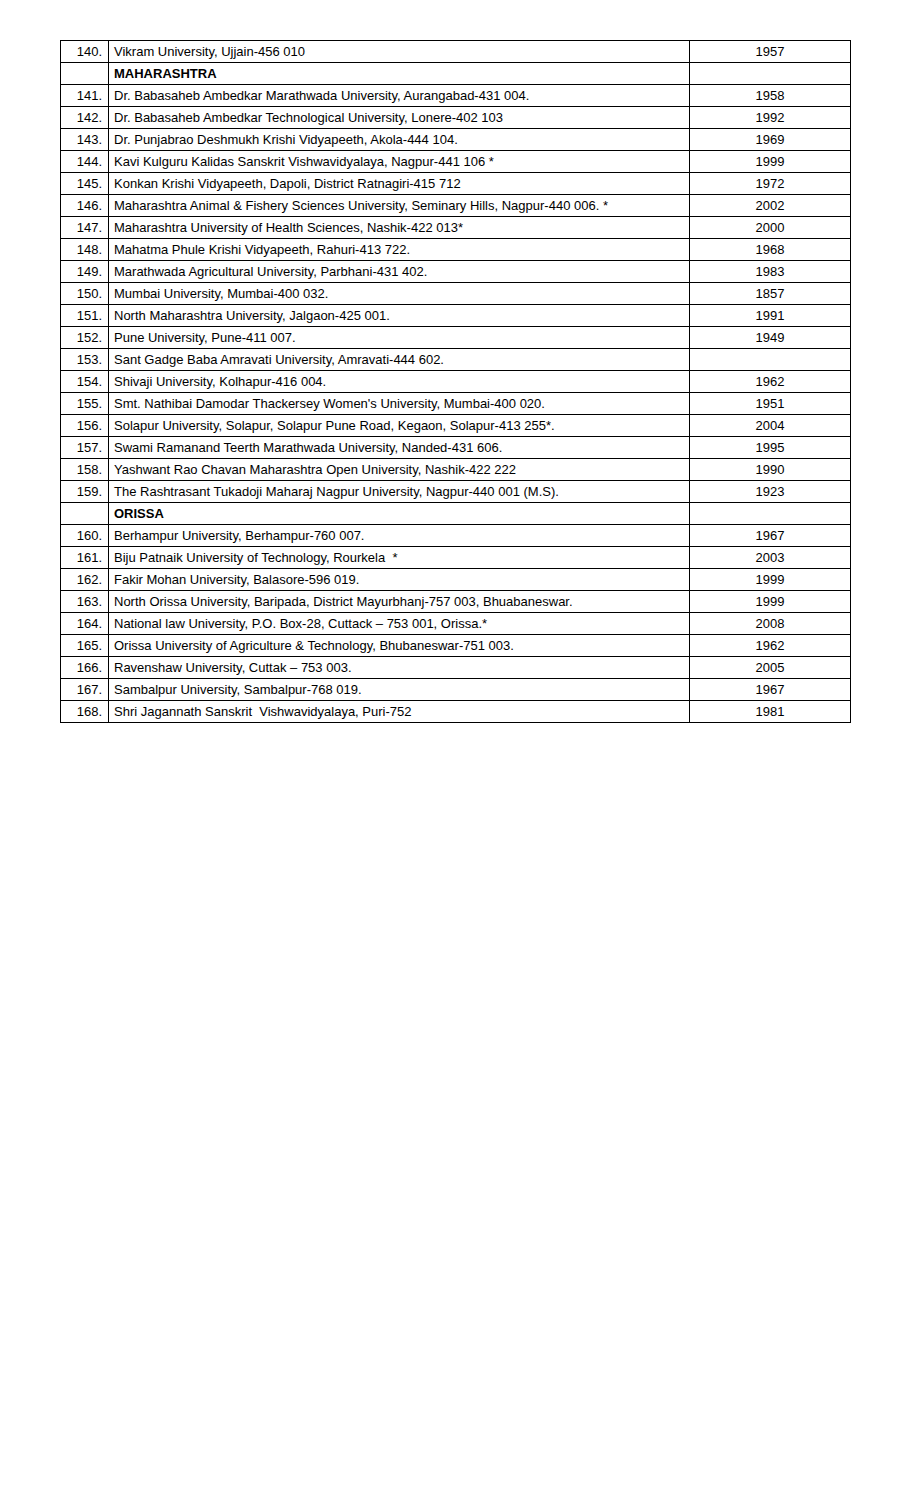| 140. | Vikram University, Ujjain-456 010 | 1957 |
| | MAHARASHTRA | |
| 141. | Dr. Babasaheb Ambedkar Marathwada University, Aurangabad-431 004. | 1958 |
| 142. | Dr. Babasaheb Ambedkar Technological University, Lonere-402 103 | 1992 |
| 143. | Dr. Punjabrao Deshmukh Krishi Vidyapeeth, Akola-444 104. | 1969 |
| 144. | Kavi Kulguru Kalidas Sanskrit Vishwavidyalaya, Nagpur-441 106 * | 1999 |
| 145. | Konkan Krishi Vidyapeeth, Dapoli, District Ratnagiri-415 712 | 1972 |
| 146. | Maharashtra Animal & Fishery Sciences University, Seminary Hills, Nagpur-440 006. * | 2002 |
| 147. | Maharashtra University of Health Sciences, Nashik-422 013* | 2000 |
| 148. | Mahatma Phule Krishi Vidyapeeth, Rahuri-413 722. | 1968 |
| 149. | Marathwada Agricultural University, Parbhani-431 402. | 1983 |
| 150. | Mumbai University, Mumbai-400 032. | 1857 |
| 151. | North Maharashtra University, Jalgaon-425 001. | 1991 |
| 152. | Pune University, Pune-411 007. | 1949 |
| 153. | Sant Gadge Baba Amravati University, Amravati-444 602. | |
| 154. | Shivaji University, Kolhapur-416 004. | 1962 |
| 155. | Smt. Nathibai Damodar Thackersey Women's University, Mumbai-400 020. | 1951 |
| 156. | Solapur University, Solapur, Solapur Pune Road, Kegaon, Solapur-413 255*. | 2004 |
| 157. | Swami Ramanand Teerth Marathwada University, Nanded-431 606. | 1995 |
| 158. | Yashwant Rao Chavan Maharashtra Open University, Nashik-422 222 | 1990 |
| 159. | The Rashtrasant Tukadoji Maharaj Nagpur University, Nagpur-440 001 (M.S). | 1923 |
| | ORISSA | |
| 160. | Berhampur University, Berhampur-760 007. | 1967 |
| 161. | Biju Patnaik University of Technology, Rourkela * | 2003 |
| 162. | Fakir Mohan University, Balasore-596 019. | 1999 |
| 163. | North Orissa University, Baripada, District Mayurbhanj-757 003, Bhuabaneswar. | 1999 |
| 164. | National law University, P.O. Box-28, Cuttack – 753 001, Orissa.* | 2008 |
| 165. | Orissa University of Agriculture & Technology, Bhubaneswar-751 003. | 1962 |
| 166. | Ravenshaw University, Cuttak – 753 003. | 2005 |
| 167. | Sambalpur University, Sambalpur-768 019. | 1967 |
| 168. | Shri Jagannath Sanskrit Vishwavidyalaya, Puri-752 | 1981 |